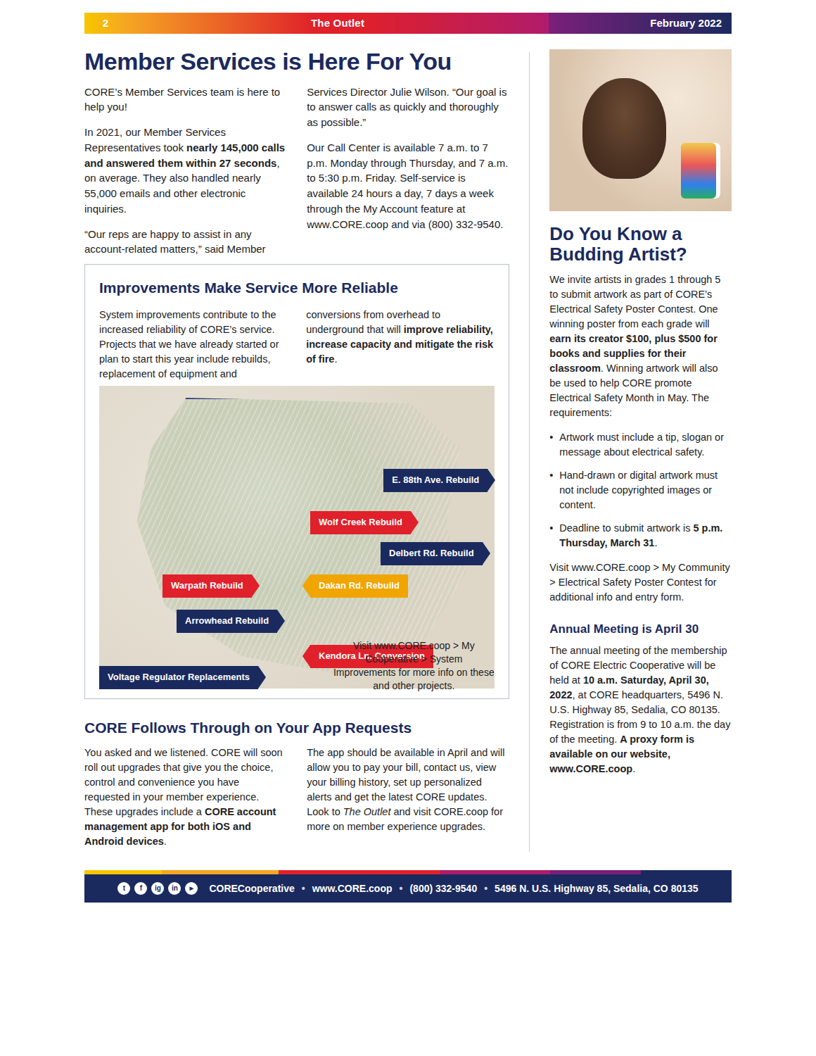2
The Outlet
February 2022
Member Services is Here For You
CORE’s Member Services team is here to help you!
In 2021, our Member Services Representatives took nearly 145,000 calls and answered them within 27 seconds, on average. They also handled nearly 55,000 emails and other electronic inquiries.
“Our reps are happy to assist in any account-related matters,” said Member Services Director Julie Wilson. “Our goal is to answer calls as quickly and thoroughly as possible.”
Our Call Center is available 7 a.m. to 7 p.m. Monday through Thursday, and 7 a.m. to 5:30 p.m. Friday. Self-service is available 24 hours a day, 7 days a week through the My Account feature at www.CORE.coop and via (800) 332-9540.
Improvements Make Service More Reliable
System improvements contribute to the increased reliability of CORE’s service. Projects that we have already started or plan to start this year include rebuilds, replacement of equipment and conversions from overhead to underground that will improve reliability, increase capacity and mitigate the risk of fire.
E. 88th Ave. Rebuild
Wolf Creek Rebuild
Delbert Rd. Rebuild
Dakan Rd. Rebuild
Warpath Rebuild
Arrowhead Rebuild
Kendora Ln. Conversion
Voltage Regulator Replacements
Visit www.CORE.coop > My Cooperative > System Improvements for more info on these and other projects.
CORE Follows Through on Your App Requests
You asked and we listened. CORE will soon roll out upgrades that give you the choice, control and convenience you have requested in your member experience. These upgrades include a CORE account management app for both iOS and Android devices.
The app should be available in April and will allow you to pay your bill, contact us, view your billing history, set up personalized alerts and get the latest CORE updates. Look to The Outlet and visit CORE.coop for more on member experience upgrades.
Do You Know a Budding Artist?
We invite artists in grades 1 through 5 to submit artwork as part of CORE’s Electrical Safety Poster Contest. One winning poster from each grade will earn its creator $100, plus $500 for books and supplies for their classroom. Winning artwork will also be used to help CORE promote Electrical Safety Month in May. The requirements:
Artwork must include a tip, slogan or message about electrical safety.
Hand-drawn or digital artwork must not include copyrighted images or content.
Deadline to submit artwork is 5 p.m. Thursday, March 31.
Visit www.CORE.coop > My Community > Electrical Safety Poster Contest for additional info and entry form.
Annual Meeting is April 30
The annual meeting of the membership of CORE Electric Cooperative will be held at 10 a.m. Saturday, April 30, 2022, at CORE headquarters, 5496 N. U.S. Highway 85, Sedalia, CO 80135. Registration is from 9 to 10 a.m. the day of the meeting. A proxy form is available on our website, www.CORE.coop.
t f ig in ► CORECooperative • www.CORE.coop • (800) 332-9540 • 5496 N. U.S. Highway 85, Sedalia, CO 80135